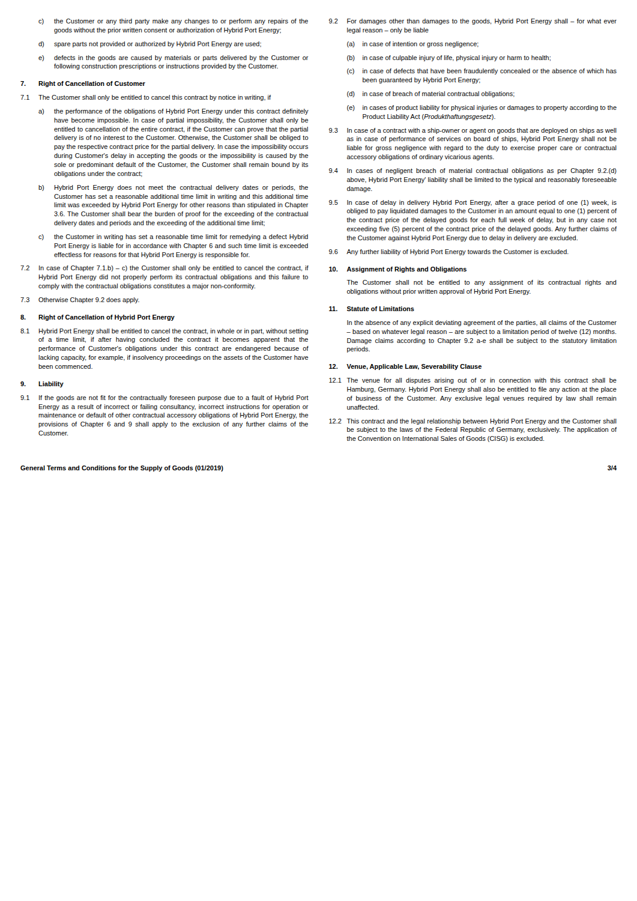c)
the Customer or any third party make any changes to or perform any repairs of the goods without the prior written consent or authorization of Hybrid Port Energy;
d)
spare parts not provided or authorized by Hybrid Port Energy are used;
e)
defects in the goods are caused by materials or parts delivered by the Customer or following construction prescriptions or instructions provided by the Customer.
7.
Right of Cancellation of Customer
7.1
The Customer shall only be entitled to cancel this contract by notice in writing, if
a)
the performance of the obligations of Hybrid Port Energy under this contract definitely have become impossible. In case of partial impossibility, the Customer shall only be entitled to cancellation of the entire contract, if the Customer can prove that the partial delivery is of no interest to the Customer. Otherwise, the Customer shall be obliged to pay the respective contract price for the partial delivery. In case the impossibility occurs during Customer's delay in accepting the goods or the impossibility is caused by the sole or predominant default of the Customer, the Customer shall remain bound by its obligations under the contract;
b)
Hybrid Port Energy does not meet the contractual delivery dates or periods, the Customer has set a reasonable additional time limit in writing and this additional time limit was exceeded by Hybrid Port Energy for other reasons than stipulated in Chapter 3.6. The Customer shall bear the burden of proof for the exceeding of the contractual delivery dates and periods and the exceeding of the additional time limit;
c)
the Customer in writing has set a reasonable time limit for remedying a defect Hybrid Port Energy is liable for in accordance with Chapter 6 and such time limit is exceeded effectless for reasons for that Hybrid Port Energy is responsible for.
7.2
In case of Chapter 7.1.b) – c) the Customer shall only be entitled to cancel the contract, if Hybrid Port Energy did not properly perform its contractual obligations and this failure to comply with the contractual obligations constitutes a major non-conformity.
7.3
Otherwise Chapter 9.2 does apply.
8.
Right of Cancellation of Hybrid Port Energy
8.1
Hybrid Port Energy shall be entitled to cancel the contract, in whole or in part, without setting of a time limit, if after having concluded the contract it becomes apparent that the performance of Customer's obligations under this contract are endangered because of lacking capacity, for example, if insolvency proceedings on the assets of the Customer have been commenced.
9.
Liability
9.1
If the goods are not fit for the contractually foreseen purpose due to a fault of Hybrid Port Energy as a result of incorrect or failing consultancy, incorrect instructions for operation or maintenance or default of other contractual accessory obligations of Hybrid Port Energy, the provisions of Chapter 6 and 9 shall apply to the exclusion of any further claims of the Customer.
9.2
For damages other than damages to the goods, Hybrid Port Energy shall – for what ever legal reason – only be liable
(a)
in case of intention or gross negligence;
(b)
in case of culpable injury of life, physical injury or harm to health;
(c)
in case of defects that have been fraudulently concealed or the absence of which has been guaranteed by Hybrid Port Energy;
(d)
in case of breach of material contractual obligations;
(e)
in cases of product liability for physical injuries or damages to property according to the Product Liability Act (Produkthaftungsgesetz).
9.3
In case of a contract with a ship-owner or agent on goods that are deployed on ships as well as in case of performance of services on board of ships, Hybrid Port Energy shall not be liable for gross negligence with regard to the duty to exercise proper care or contractual accessory obligations of ordinary vicarious agents.
9.4
In cases of negligent breach of material contractual obligations as per Chapter 9.2.(d) above, Hybrid Port Energy' liability shall be limited to the typical and reasonably foreseeable damage.
9.5
In case of delay in delivery Hybrid Port Energy, after a grace period of one (1) week, is obliged to pay liquidated damages to the Customer in an amount equal to one (1) percent of the contract price of the delayed goods for each full week of delay, but in any case not exceeding five (5) percent of the contract price of the delayed goods. Any further claims of the Customer against Hybrid Port Energy due to delay in delivery are excluded.
9.6
Any further liability of Hybrid Port Energy towards the Customer is excluded.
10.
Assignment of Rights and Obligations
The Customer shall not be entitled to any assignment of its contractual rights and obligations without prior written approval of Hybrid Port Energy.
11.
Statute of Limitations
In the absence of any explicit deviating agreement of the parties, all claims of the Customer – based on whatever legal reason – are subject to a limitation period of twelve (12) months. Damage claims according to Chapter 9.2 a-e shall be subject to the statutory limitation periods.
12.
Venue, Applicable Law, Severability Clause
12.1
The venue for all disputes arising out of or in connection with this contract shall be Hamburg, Germany. Hybrid Port Energy shall also be entitled to file any action at the place of business of the Customer. Any exclusive legal venues required by law shall remain unaffected.
12.2
This contract and the legal relationship between Hybrid Port Energy and the Customer shall be subject to the laws of the Federal Republic of Germany, exclusively. The application of the Convention on International Sales of Goods (CISG) is excluded.
General Terms and Conditions for the Supply of Goods (01/2019)
3/4